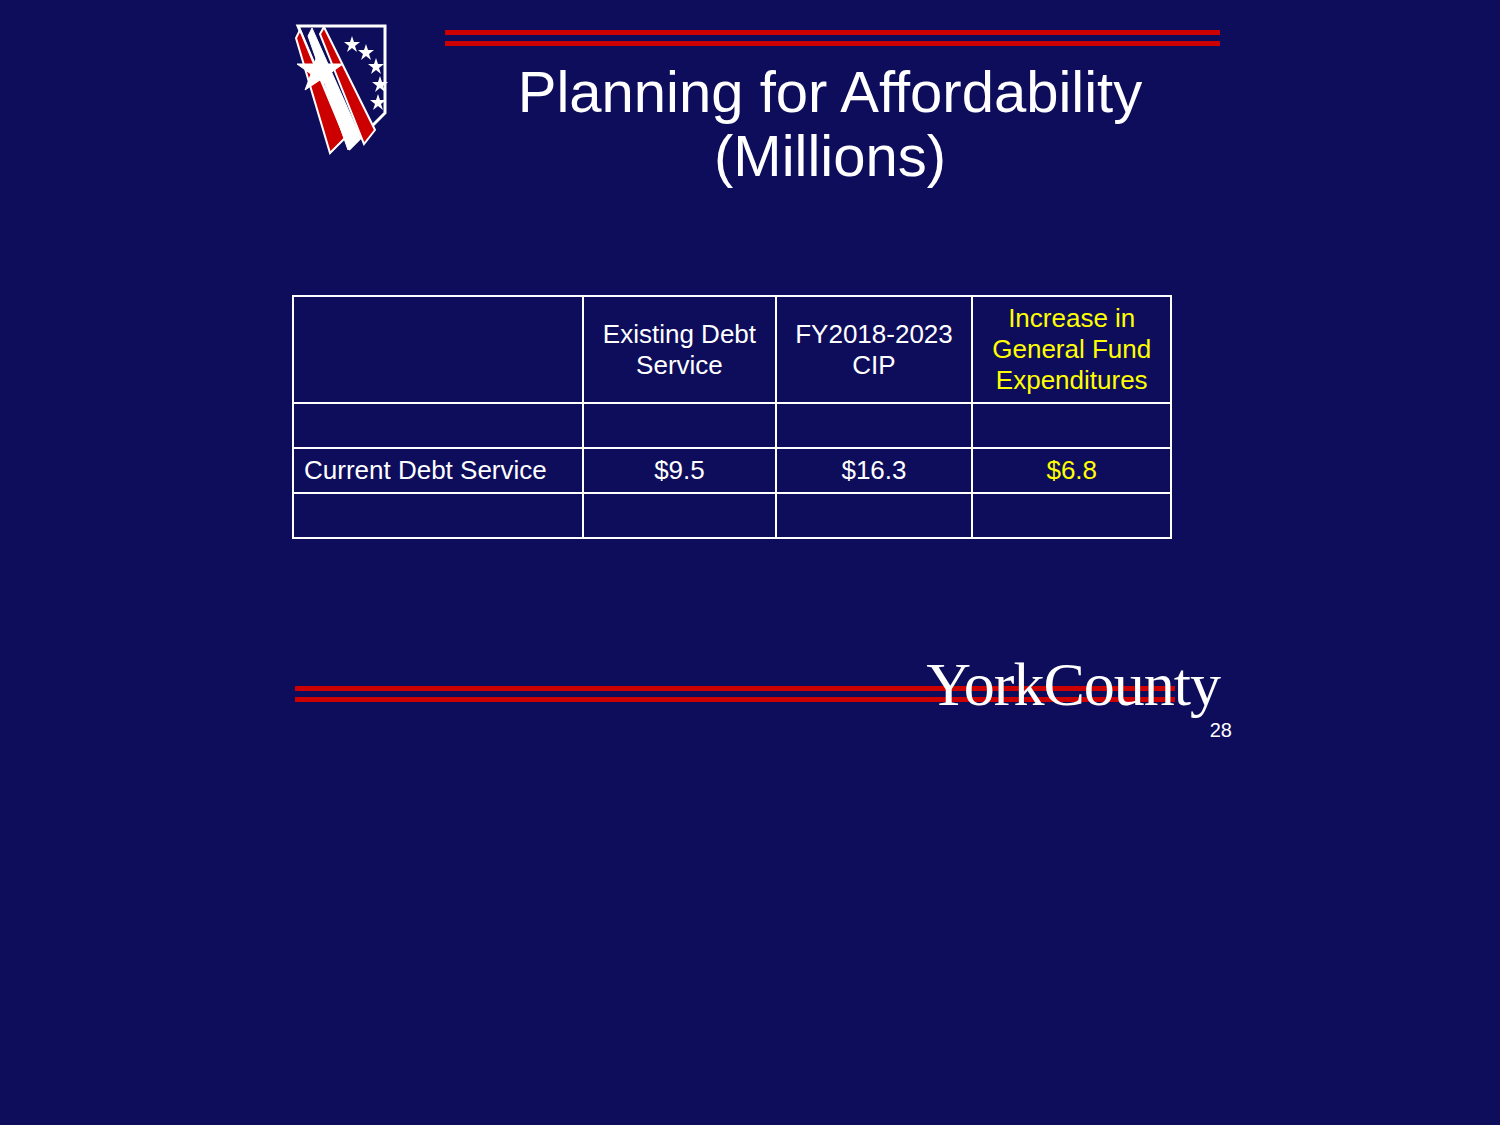Planning for Affordability
(Millions)
| | Existing Debt Service | FY2018-2023 CIP | Increase in General Fund Expenditures |
| --- | --- | --- | --- |
| Current Debt Service | $9.5 | $16.3 | $6.8 |
YorkCounty
28